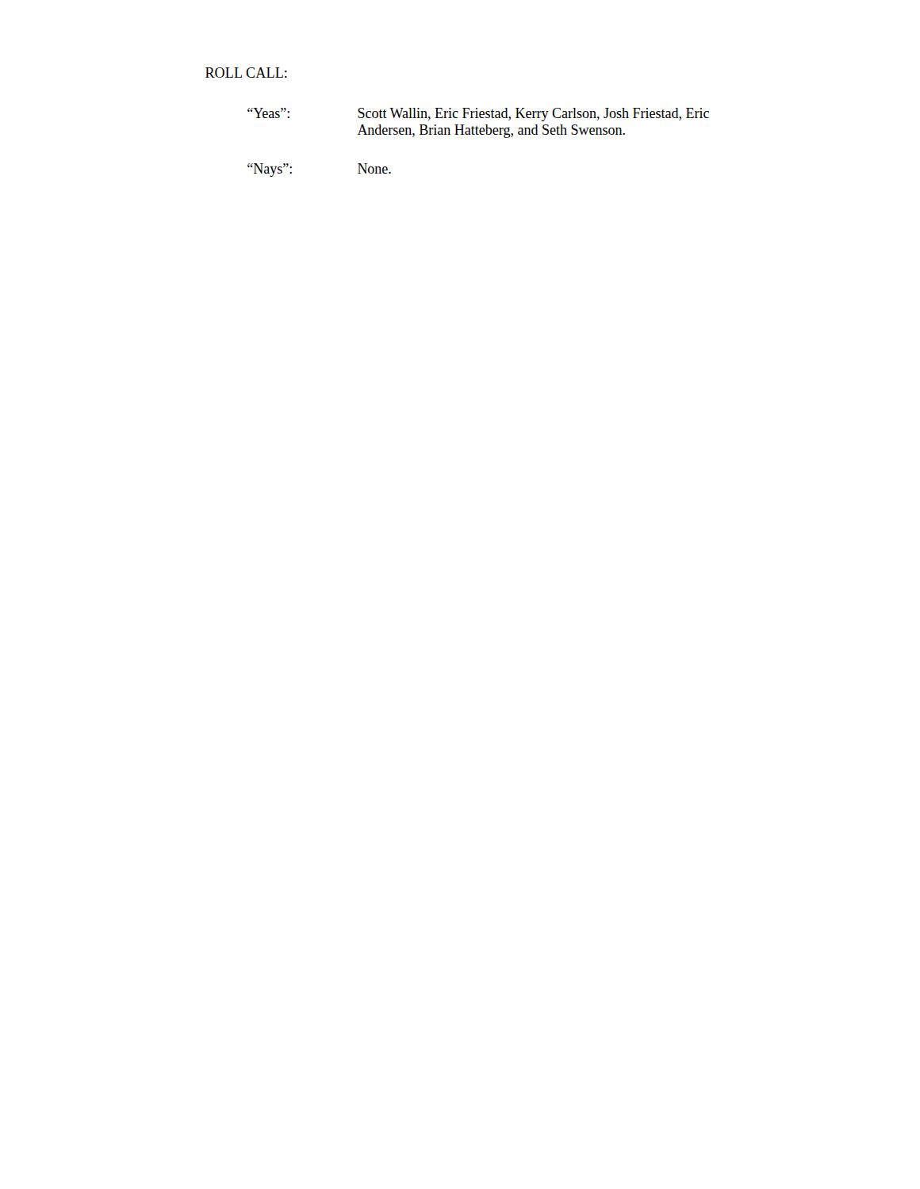ROLL CALL:
“Yeas”:
Scott Wallin, Eric Friestad, Kerry Carlson, Josh Friestad, Eric Andersen, Brian Hatteberg, and Seth Swenson.
“Nays”:
None.